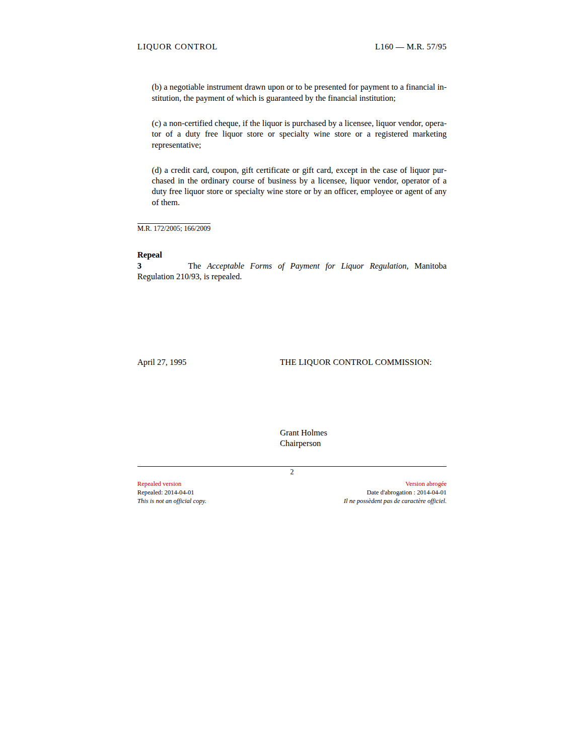LIQUOR CONTROL
L160 — M.R. 57/95
(b) a negotiable instrument drawn upon or to be presented for payment to a financial institution, the payment of which is guaranteed by the financial institution;
(c) a non-certified cheque, if the liquor is purchased by a licensee, liquor vendor, operator of a duty free liquor store or specialty wine store or a registered marketing representative;
(d) a credit card, coupon, gift certificate or gift card, except in the case of liquor purchased in the ordinary course of business by a licensee, liquor vendor, operator of a duty free liquor store or specialty wine store or by an officer, employee or agent of any of them.
M.R. 172/2005; 166/2009
Repeal
3 The Acceptable Forms of Payment for Liquor Regulation, Manitoba Regulation 210/93, is repealed.
April 27, 1995
THE LIQUOR CONTROL COMMISSION:
Grant Holmes
Chairperson
2
Repealed version
Version abrogée
Repealed: 2014-04-01
Date d'abrogation : 2014-04-01
This is not an official copy.
Il ne possèdent pas de caractère officiel.